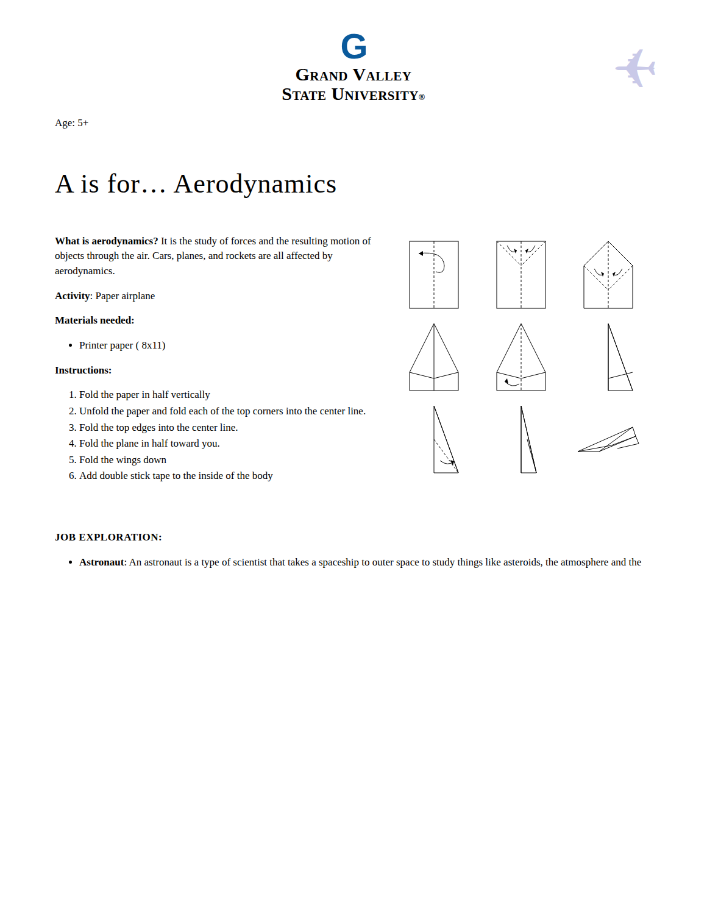G
Grand Valley
State University®
✈
Age: 5+
A is for… Aerodynamics
What is aerodynamics? It is the study of forces and the resulting motion of objects through the air. Cars, planes, and rockets are all affected by aerodynamics.
Activity: Paper airplane
Materials needed:
Printer paper ( 8x11)
Instructions:
Fold the paper in half vertically
Unfold the paper and fold each of the top corners into the center line.
Fold the top edges into the center line.
Fold the plane in half toward you.
Fold the wings down
Add double stick tape to the inside of the body
JOB EXPLORATION:
Astronaut: An astronaut is a type of scientist that takes a spaceship to outer space to study things like asteroids, the atmosphere and the